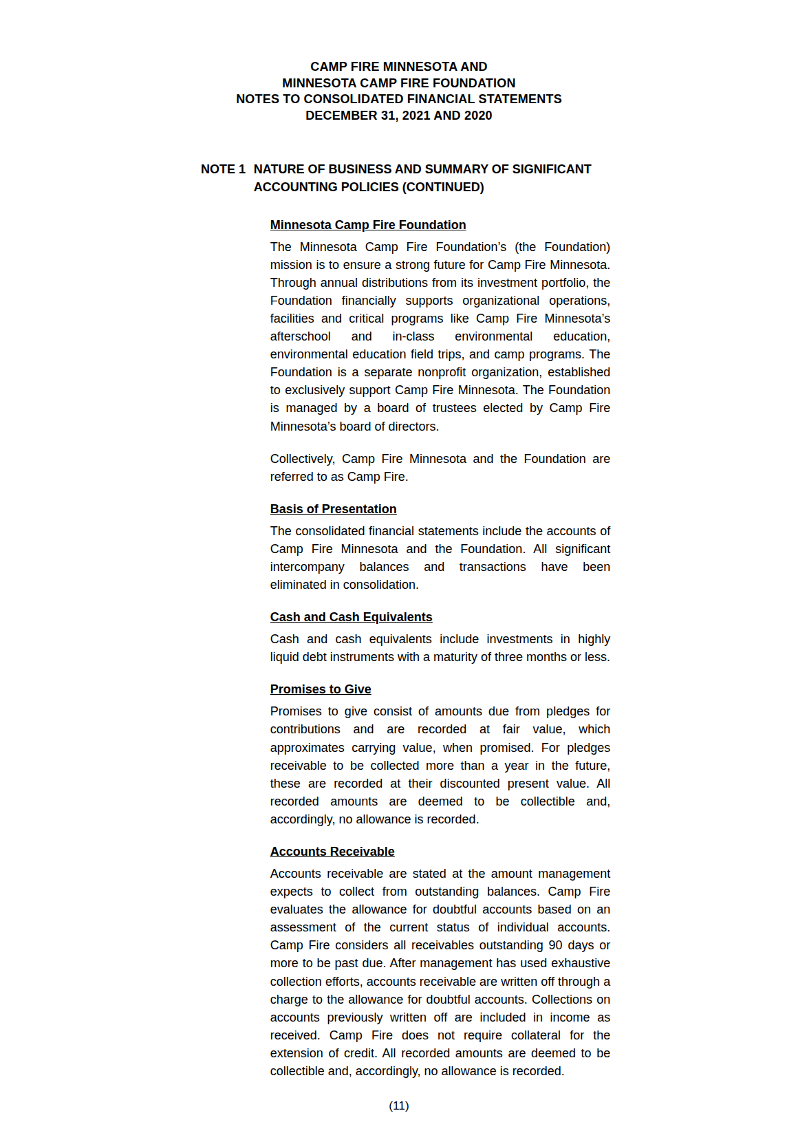CAMP FIRE MINNESOTA AND
MINNESOTA CAMP FIRE FOUNDATION
NOTES TO CONSOLIDATED FINANCIAL STATEMENTS
DECEMBER 31, 2021 AND 2020
NOTE 1
NATURE OF BUSINESS AND SUMMARY OF SIGNIFICANT ACCOUNTING POLICIES (CONTINUED)
Minnesota Camp Fire Foundation
The Minnesota Camp Fire Foundation’s (the Foundation) mission is to ensure a strong future for Camp Fire Minnesota. Through annual distributions from its investment portfolio, the Foundation financially supports organizational operations, facilities and critical programs like Camp Fire Minnesota’s afterschool and in-class environmental education, environmental education field trips, and camp programs. The Foundation is a separate nonprofit organization, established to exclusively support Camp Fire Minnesota. The Foundation is managed by a board of trustees elected by Camp Fire Minnesota’s board of directors.
Collectively, Camp Fire Minnesota and the Foundation are referred to as Camp Fire.
Basis of Presentation
The consolidated financial statements include the accounts of Camp Fire Minnesota and the Foundation. All significant intercompany balances and transactions have been eliminated in consolidation.
Cash and Cash Equivalents
Cash and cash equivalents include investments in highly liquid debt instruments with a maturity of three months or less.
Promises to Give
Promises to give consist of amounts due from pledges for contributions and are recorded at fair value, which approximates carrying value, when promised. For pledges receivable to be collected more than a year in the future, these are recorded at their discounted present value. All recorded amounts are deemed to be collectible and, accordingly, no allowance is recorded.
Accounts Receivable
Accounts receivable are stated at the amount management expects to collect from outstanding balances. Camp Fire evaluates the allowance for doubtful accounts based on an assessment of the current status of individual accounts. Camp Fire considers all receivables outstanding 90 days or more to be past due. After management has used exhaustive collection efforts, accounts receivable are written off through a charge to the allowance for doubtful accounts. Collections on accounts previously written off are included in income as received. Camp Fire does not require collateral for the extension of credit. All recorded amounts are deemed to be collectible and, accordingly, no allowance is recorded.
(11)